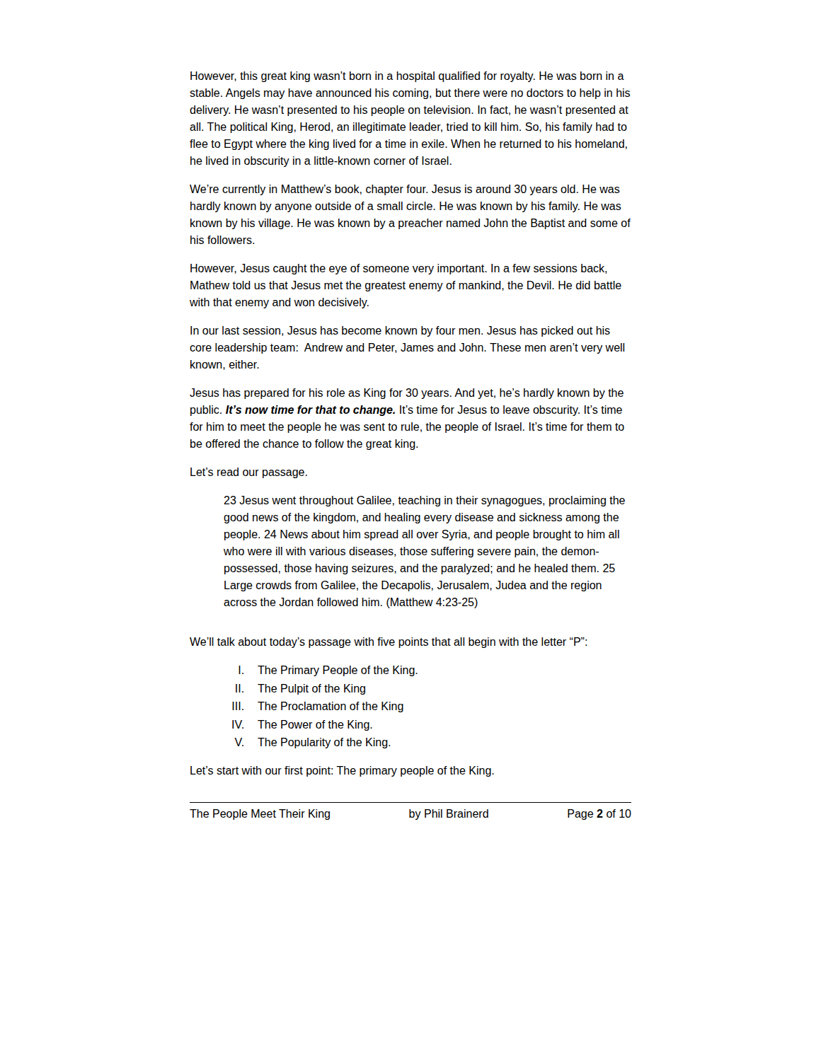However, this great king wasn’t born in a hospital qualified for royalty. He was born in a stable. Angels may have announced his coming, but there were no doctors to help in his delivery. He wasn’t presented to his people on television. In fact, he wasn’t presented at all. The political King, Herod, an illegitimate leader, tried to kill him. So, his family had to flee to Egypt where the king lived for a time in exile. When he returned to his homeland, he lived in obscurity in a little-known corner of Israel.
We’re currently in Matthew’s book, chapter four. Jesus is around 30 years old. He was hardly known by anyone outside of a small circle. He was known by his family. He was known by his village. He was known by a preacher named John the Baptist and some of his followers.
However, Jesus caught the eye of someone very important. In a few sessions back, Mathew told us that Jesus met the greatest enemy of mankind, the Devil. He did battle with that enemy and won decisively.
In our last session, Jesus has become known by four men. Jesus has picked out his core leadership team: Andrew and Peter, James and John. These men aren’t very well known, either.
Jesus has prepared for his role as King for 30 years. And yet, he’s hardly known by the public. It’s now time for that to change. It’s time for Jesus to leave obscurity. It’s time for him to meet the people he was sent to rule, the people of Israel. It’s time for them to be offered the chance to follow the great king.
Let’s read our passage.
23 Jesus went throughout Galilee, teaching in their synagogues, proclaiming the good news of the kingdom, and healing every disease and sickness among the people. 24 News about him spread all over Syria, and people brought to him all who were ill with various diseases, those suffering severe pain, the demon-possessed, those having seizures, and the paralyzed; and he healed them. 25 Large crowds from Galilee, the Decapolis, Jerusalem, Judea and the region across the Jordan followed him. (Matthew 4:23-25)
We’ll talk about today’s passage with five points that all begin with the letter “P”:
The Primary People of the King.
The Pulpit of the King
The Proclamation of the King
The Power of the King.
The Popularity of the King.
Let’s start with our first point: The primary people of the King.
The People Meet Their King
by Phil Brainerd
Page 2 of 10